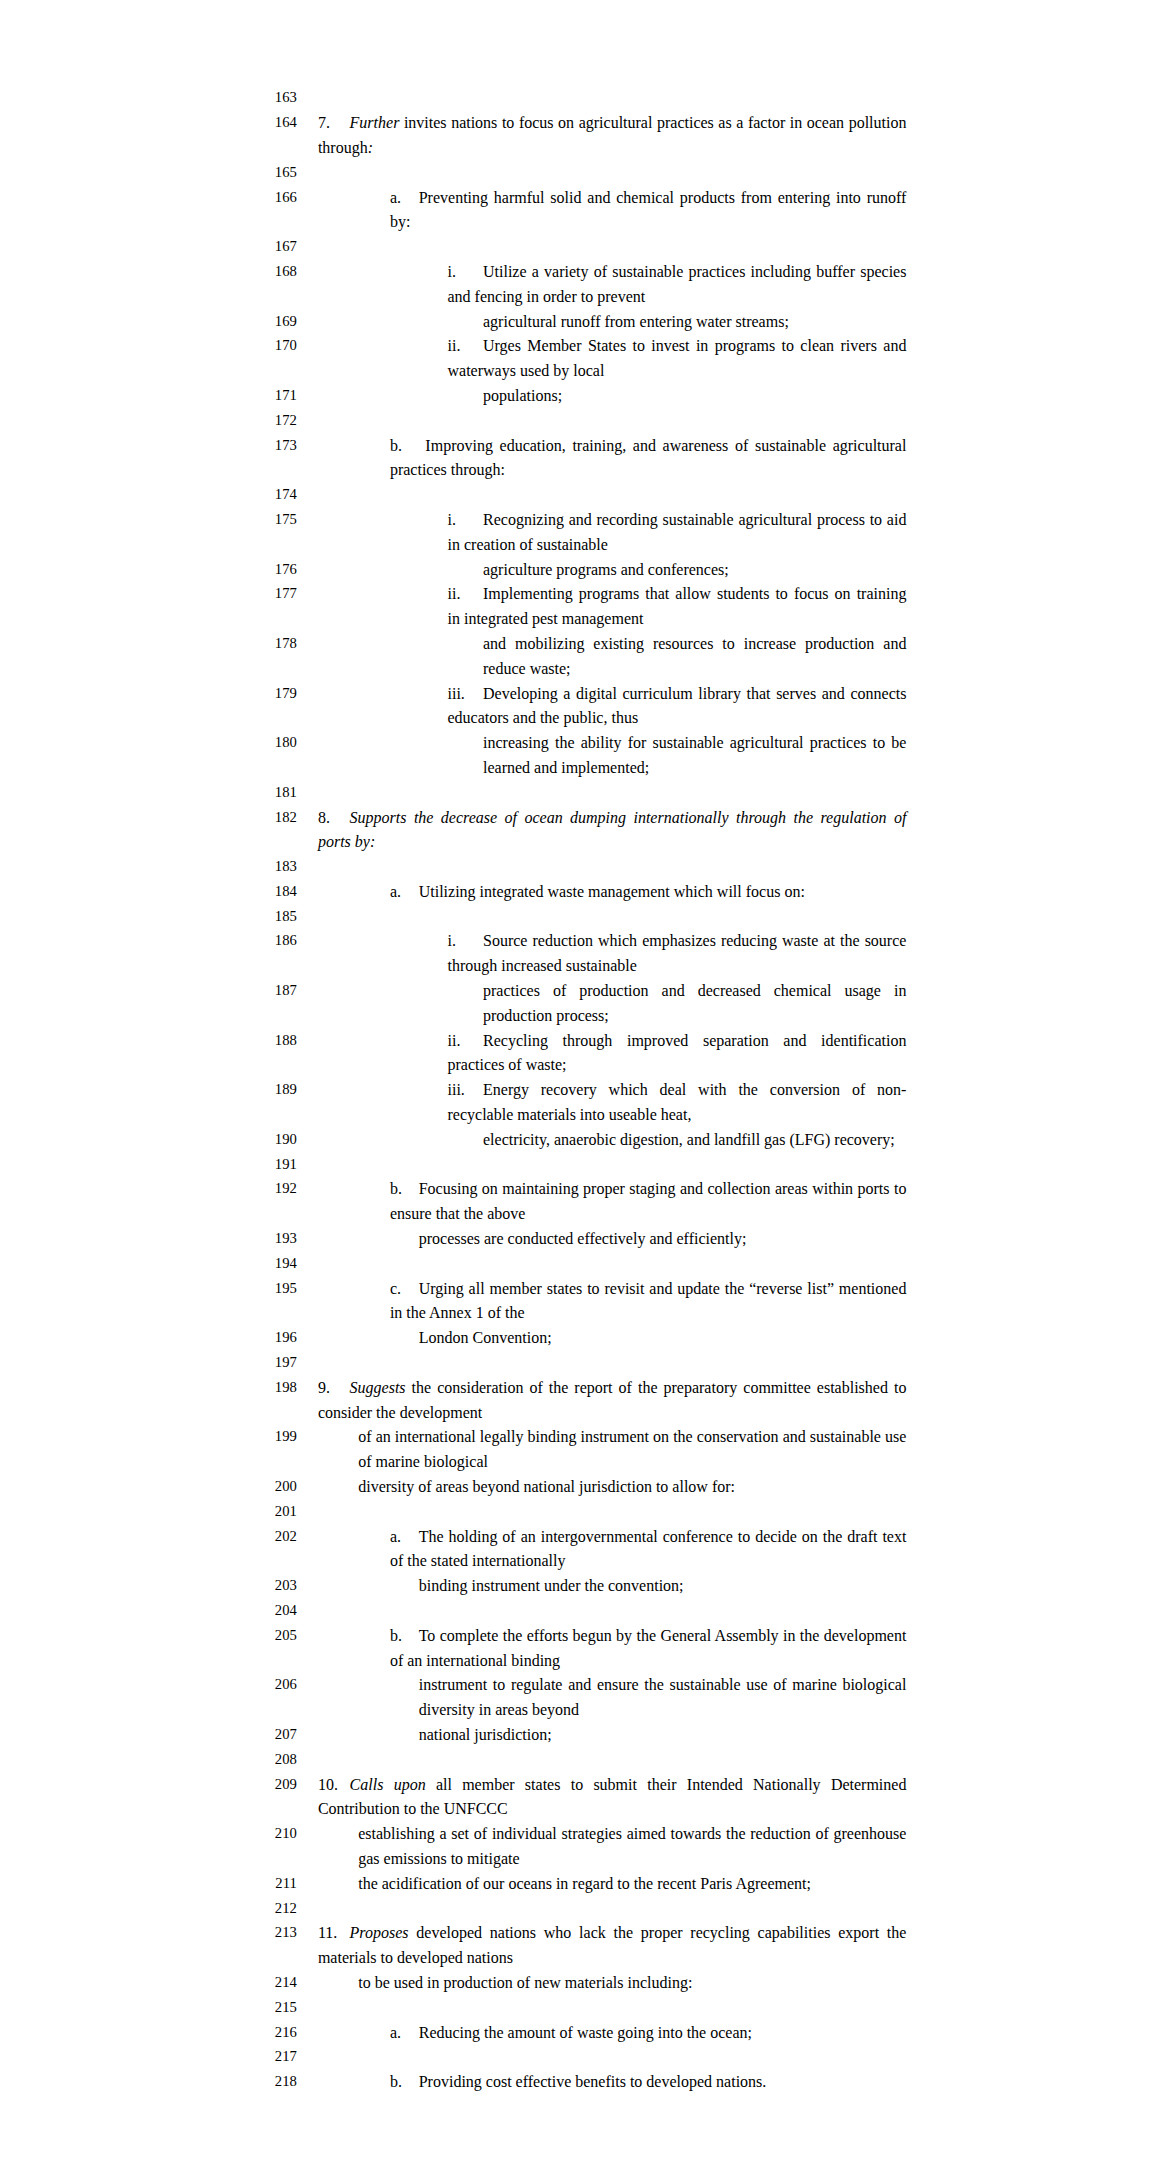163
164
7. Further invites nations to focus on agricultural practices as a factor in ocean pollution through:
165
166
a. Preventing harmful solid and chemical products from entering into runoff by:
167
168
i. Utilize a variety of sustainable practices including buffer species and fencing in order to prevent
169
agricultural runoff from entering water streams;
170
ii. Urges Member States to invest in programs to clean rivers and waterways used by local
171
populations;
172
173
b. Improving education, training, and awareness of sustainable agricultural practices through:
174
175
i. Recognizing and recording sustainable agricultural process to aid in creation of sustainable
176
agriculture programs and conferences;
177
ii. Implementing programs that allow students to focus on training in integrated pest management
178
and mobilizing existing resources to increase production and reduce waste;
179
iii. Developing a digital curriculum library that serves and connects educators and the public, thus
180
increasing the ability for sustainable agricultural practices to be learned and implemented;
181
182
8. Supports the decrease of ocean dumping internationally through the regulation of ports by:
183
184
a. Utilizing integrated waste management which will focus on:
185
186
i. Source reduction which emphasizes reducing waste at the source through increased sustainable
187
practices of production and decreased chemical usage in production process;
188
ii. Recycling through improved separation and identification practices of waste;
189
iii. Energy recovery which deal with the conversion of non-recyclable materials into useable heat,
190
electricity, anaerobic digestion, and landfill gas (LFG) recovery;
191
192
b. Focusing on maintaining proper staging and collection areas within ports to ensure that the above
193
processes are conducted effectively and efficiently;
194
195
c. Urging all member states to revisit and update the “reverse list” mentioned in the Annex 1 of the
196
London Convention;
197
198
9. Suggests the consideration of the report of the preparatory committee established to consider the development
199
of an international legally binding instrument on the conservation and sustainable use of marine biological
200
diversity of areas beyond national jurisdiction to allow for:
201
202
a. The holding of an intergovernmental conference to decide on the draft text of the stated internationally
203
binding instrument under the convention;
204
205
b. To complete the efforts begun by the General Assembly in the development of an international binding
206
instrument to regulate and ensure the sustainable use of marine biological diversity in areas beyond
207
national jurisdiction;
208
209
10. Calls upon all member states to submit their Intended Nationally Determined Contribution to the UNFCCC
210
establishing a set of individual strategies aimed towards the reduction of greenhouse gas emissions to mitigate
211
the acidification of our oceans in regard to the recent Paris Agreement;
212
213
11. Proposes developed nations who lack the proper recycling capabilities export the materials to developed nations
214
to be used in production of new materials including:
215
216
a. Reducing the amount of waste going into the ocean;
217
218
b. Providing cost effective benefits to developed nations.